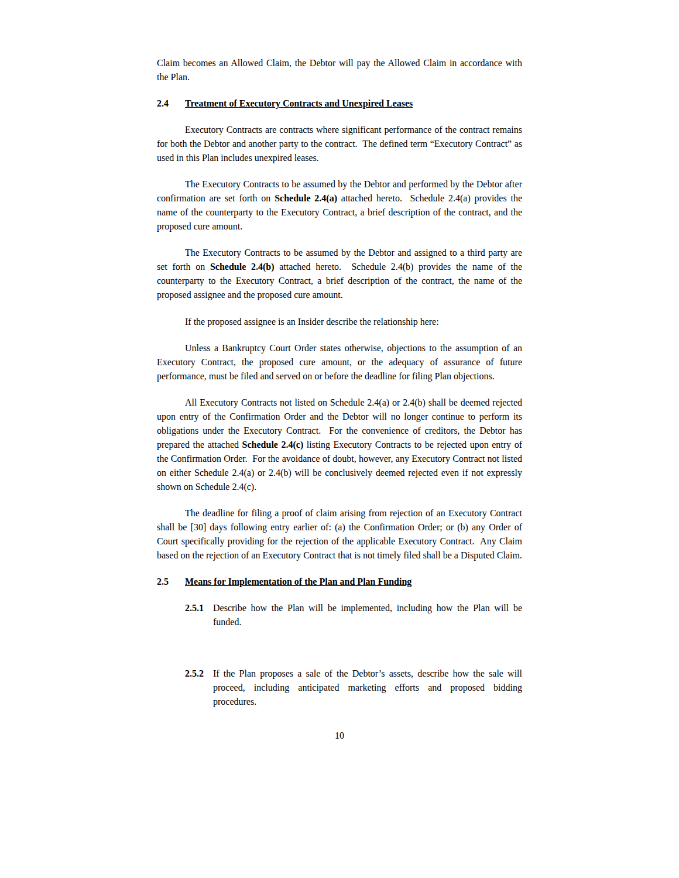Claim becomes an Allowed Claim, the Debtor will pay the Allowed Claim in accordance with the Plan.
2.4 Treatment of Executory Contracts and Unexpired Leases
Executory Contracts are contracts where significant performance of the contract remains for both the Debtor and another party to the contract. The defined term “Executory Contract” as used in this Plan includes unexpired leases.
The Executory Contracts to be assumed by the Debtor and performed by the Debtor after confirmation are set forth on Schedule 2.4(a) attached hereto. Schedule 2.4(a) provides the name of the counterparty to the Executory Contract, a brief description of the contract, and the proposed cure amount.
The Executory Contracts to be assumed by the Debtor and assigned to a third party are set forth on Schedule 2.4(b) attached hereto. Schedule 2.4(b) provides the name of the counterparty to the Executory Contract, a brief description of the contract, the name of the proposed assignee and the proposed cure amount.
If the proposed assignee is an Insider describe the relationship here:
Unless a Bankruptcy Court Order states otherwise, objections to the assumption of an Executory Contract, the proposed cure amount, or the adequacy of assurance of future performance, must be filed and served on or before the deadline for filing Plan objections.
All Executory Contracts not listed on Schedule 2.4(a) or 2.4(b) shall be deemed rejected upon entry of the Confirmation Order and the Debtor will no longer continue to perform its obligations under the Executory Contract. For the convenience of creditors, the Debtor has prepared the attached Schedule 2.4(c) listing Executory Contracts to be rejected upon entry of the Confirmation Order. For the avoidance of doubt, however, any Executory Contract not listed on either Schedule 2.4(a) or 2.4(b) will be conclusively deemed rejected even if not expressly shown on Schedule 2.4(c).
The deadline for filing a proof of claim arising from rejection of an Executory Contract shall be [30] days following entry earlier of: (a) the Confirmation Order; or (b) any Order of Court specifically providing for the rejection of the applicable Executory Contract. Any Claim based on the rejection of an Executory Contract that is not timely filed shall be a Disputed Claim.
2.5 Means for Implementation of the Plan and Plan Funding
2.5.1 Describe how the Plan will be implemented, including how the Plan will be funded.
2.5.2 If the Plan proposes a sale of the Debtor’s assets, describe how the sale will proceed, including anticipated marketing efforts and proposed bidding procedures.
10